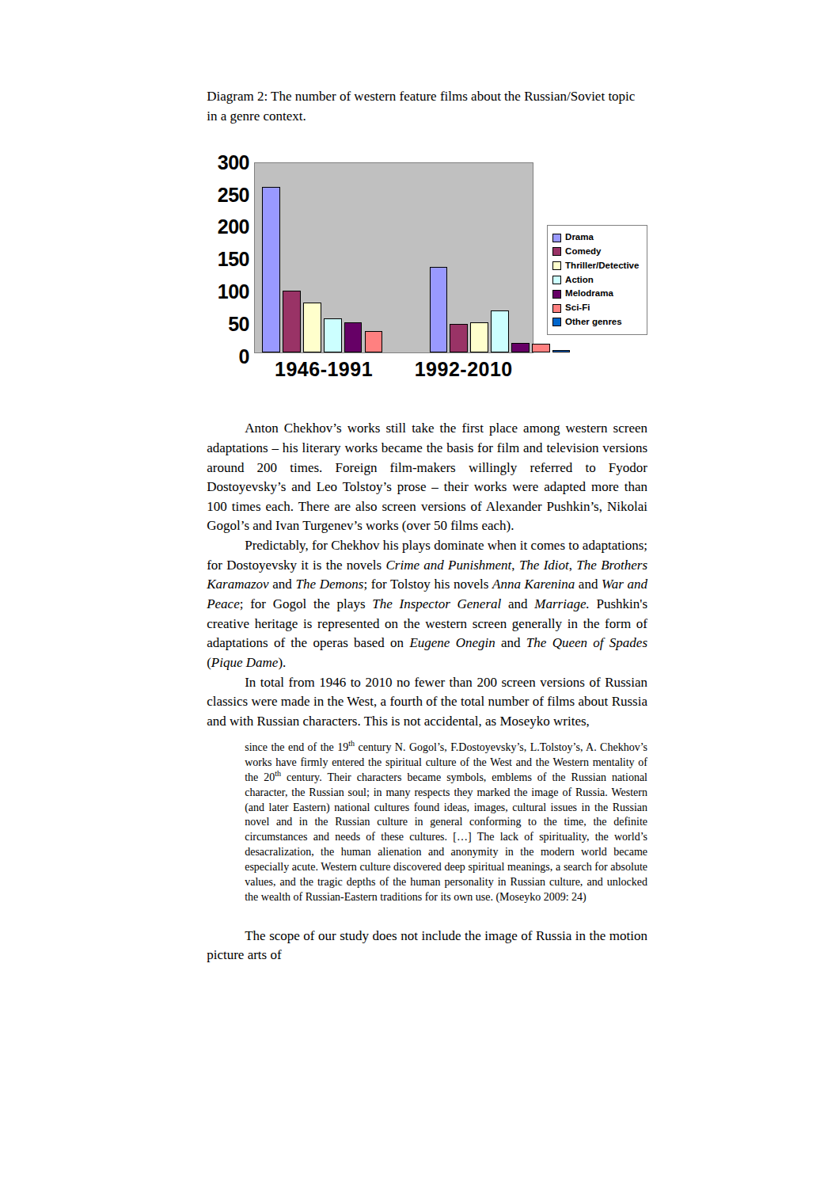Diagram 2: The number of western feature films about the Russian/Soviet topic in a genre context.
300 250 200 150 100 50 0
1946-1991
1992-2010
Drama
Comedy
Thriller/Detective
Action
Melodrama
Sci-Fi
Other genres
Anton Chekhov’s works still take the first place among western screen adaptations – his literary works became the basis for film and television versions around 200 times. Foreign film-makers willingly referred to Fyodor Dostoyevsky’s and Leo Tolstoy’s prose – their works were adapted more than 100 times each. There are also screen versions of Alexander Pushkin’s, Nikolai Gogol’s and Ivan Turgenev’s works (over 50 films each).
Predictably, for Chekhov his plays dominate when it comes to adaptations; for Dostoyevsky it is the novels Crime and Punishment, The Idiot, The Brothers Karamazov and The Demons; for Tolstoy his novels Anna Karenina and War and Peace; for Gogol the plays The Inspector General and Marriage. Pushkin's creative heritage is represented on the western screen generally in the form of adaptations of the operas based on Eugene Onegin and The Queen of Spades (Pique Dame).
In total from 1946 to 2010 no fewer than 200 screen versions of Russian classics were made in the West, a fourth of the total number of films about Russia and with Russian characters. This is not accidental, as Moseyko writes,
since the end of the 19th century N. Gogol’s, F.Dostoyevsky’s, L.Tolstoy’s, A. Chekhov’s works have firmly entered the spiritual culture of the West and the Western mentality of the 20th century. Their characters became symbols, emblems of the Russian national character, the Russian soul; in many respects they marked the image of Russia. Western (and later Eastern) national cultures found ideas, images, cultural issues in the Russian novel and in the Russian culture in general conforming to the time, the definite circumstances and needs of these cultures. […] The lack of spirituality, the world’s desacralization, the human alienation and anonymity in the modern world became especially acute. Western culture discovered deep spiritual meanings, a search for absolute values, and the tragic depths of the human personality in Russian culture, and unlocked the wealth of Russian-Eastern traditions for its own use. (Moseyko 2009: 24)
The scope of our study does not include the image of Russia in the motion picture arts of